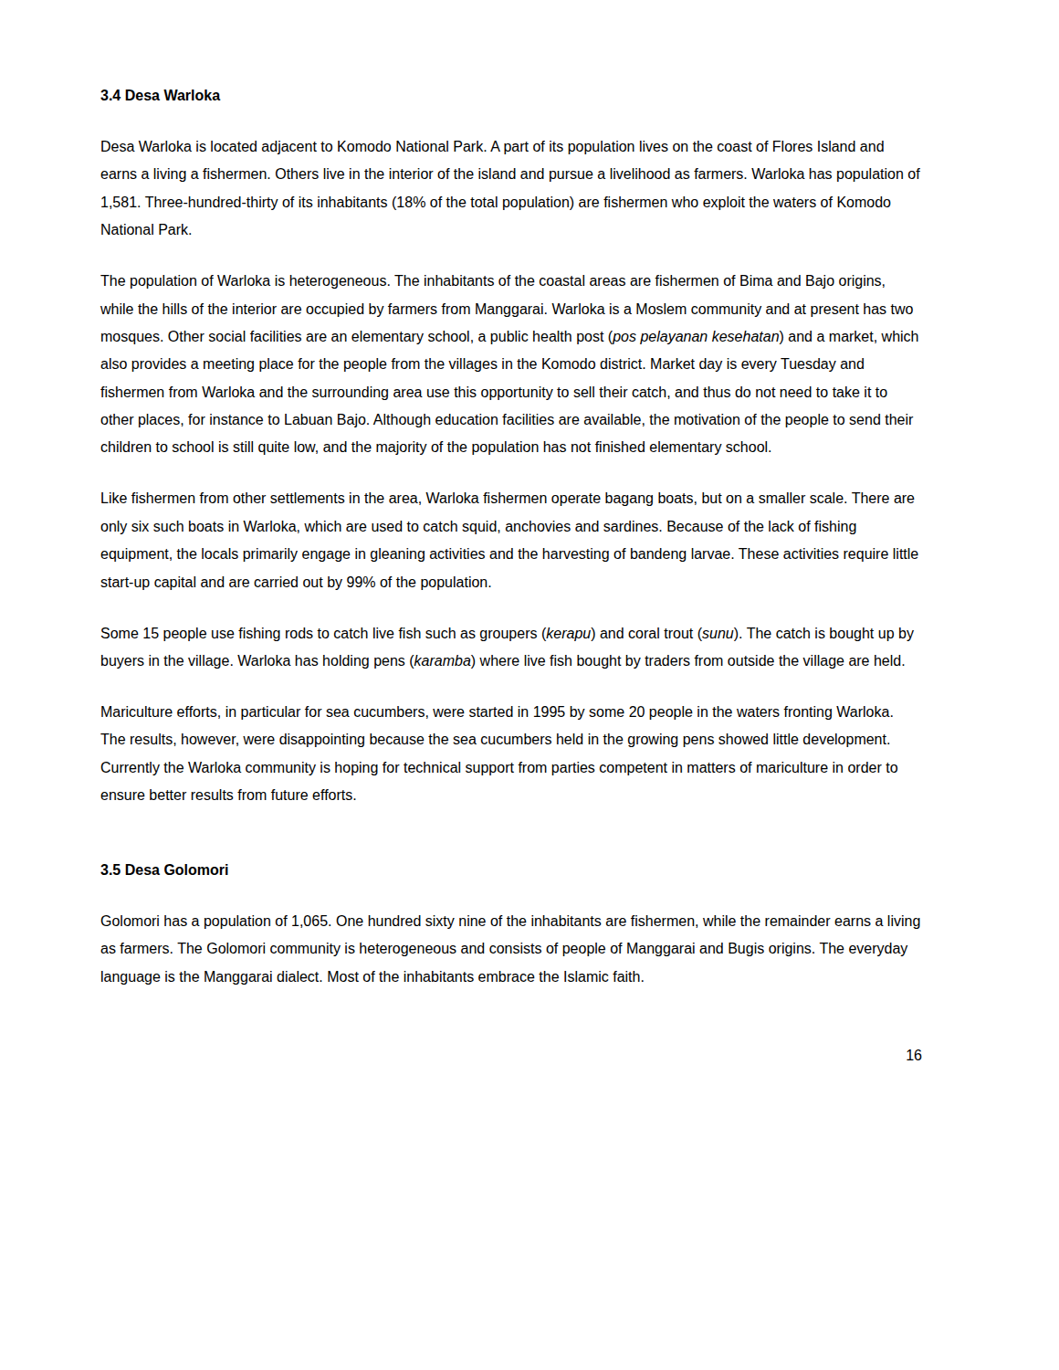3.4 Desa Warloka
Desa Warloka is located adjacent to Komodo National Park. A part of its population lives on the coast of Flores Island and earns a living a fishermen. Others live in the interior of the island and pursue a livelihood as farmers. Warloka has population of 1,581. Three-hundred-thirty of its inhabitants (18% of the total population) are fishermen who exploit the waters of Komodo National Park.
The population of Warloka is heterogeneous. The inhabitants of the coastal areas are fishermen of Bima and Bajo origins, while the hills of the interior are occupied by farmers from Manggarai. Warloka is a Moslem community and at present has two mosques. Other social facilities are an elementary school, a public health post (pos pelayanan kesehatan) and a market, which also provides a meeting place for the people from the villages in the Komodo district. Market day is every Tuesday and fishermen from Warloka and the surrounding area use this opportunity to sell their catch, and thus do not need to take it to other places, for instance to Labuan Bajo. Although education facilities are available, the motivation of the people to send their children to school is still quite low, and the majority of the population has not finished elementary school.
Like fishermen from other settlements in the area, Warloka fishermen operate bagang boats, but on a smaller scale. There are only six such boats in Warloka, which are used to catch squid, anchovies and sardines. Because of the lack of fishing equipment, the locals primarily engage in gleaning activities and the harvesting of bandeng larvae. These activities require little start-up capital and are carried out by 99% of the population.
Some 15 people use fishing rods to catch live fish such as groupers (kerapu) and coral trout (sunu). The catch is bought up by buyers in the village. Warloka has holding pens (karamba) where live fish bought by traders from outside the village are held.
Mariculture efforts, in particular for sea cucumbers, were started in 1995 by some 20 people in the waters fronting Warloka. The results, however, were disappointing because the sea cucumbers held in the growing pens showed little development. Currently the Warloka community is hoping for technical support from parties competent in matters of mariculture in order to ensure better results from future efforts.
3.5 Desa Golomori
Golomori has a population of 1,065. One hundred sixty nine of the inhabitants are fishermen, while the remainder earns a living as farmers. The Golomori community is heterogeneous and consists of people of Manggarai and Bugis origins. The everyday language is the Manggarai dialect. Most of the inhabitants embrace the Islamic faith.
16